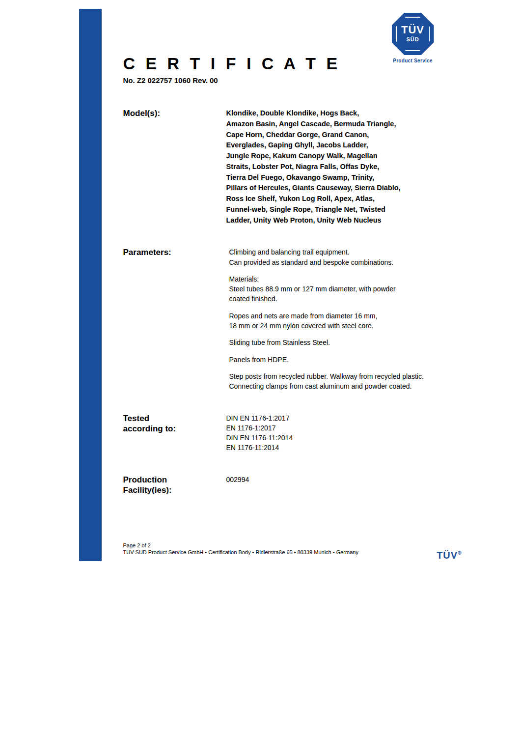ZERTIFIKAT ◆ CERTIFICATE ◆ 認證證書 ◆ СЕРТИФИКАТ ◆ CERTIFICAT ◆ CERTIFICADO ◆ CERTIFICAT
TÜV
SÜD
Product Service
C E R T I F I C A T E
No. Z2 022757 1060 Rev. 00
| Model(s): | Klondike, Double Klondike, Hogs Back, Amazon Basin, Angel Cascade, Bermuda Triangle, Cape Horn, Cheddar Gorge, Grand Canon, Everglades, Gaping Ghyll, Jacobs Ladder, Jungle Rope, Kakum Canopy Walk, Magellan Straits, Lobster Pot, Niagra Falls, Offas Dyke, Tierra Del Fuego, Okavango Swamp, Trinity, Pillars of Hercules, Giants Causeway, Sierra Diablo, Ross Ice Shelf, Yukon Log Roll, Apex, Atlas, Funnel-web, Single Rope, Triangle Net, Twisted Ladder, Unity Web Proton, Unity Web Nucleus |
| Parameters: | Climbing and balancing trail equipment. Can provided as standard and bespoke combinations. Materials: Steel tubes 88.9 mm or 127 mm diameter, with powder coated finished. Ropes and nets are made from diameter 16 mm, 18 mm or 24 mm nylon covered with steel core. Sliding tube from Stainless Steel. Panels from HDPE. Step posts from recycled rubber. Walkway from recycled plastic. Connecting clamps from cast aluminum and powder coated. |
| Tested according to: | DIN EN 1176-1:2017 EN 1176-1:2017 DIN EN 1176-11:2014 EN 1176-11:2014 |
| Production Facility(ies): | 002994 |
Page 2 of 2
TÜV SÜD Product Service GmbH • Certification Body • Ridlerstraße 65 • 80339 Munich • Germany
TÜV®